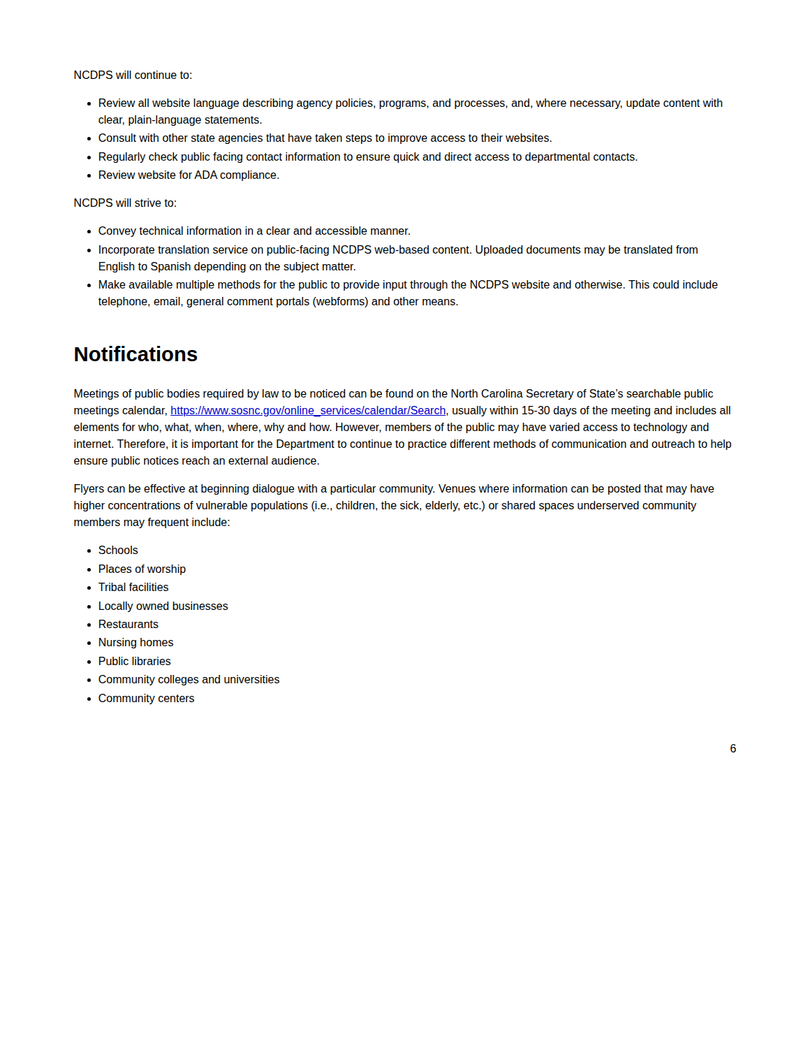NCDPS will continue to:
Review all website language describing agency policies, programs, and processes, and, where necessary, update content with clear, plain-language statements.
Consult with other state agencies that have taken steps to improve access to their websites.
Regularly check public facing contact information to ensure quick and direct access to departmental contacts.
Review website for ADA compliance.
NCDPS will strive to:
Convey technical information in a clear and accessible manner.
Incorporate translation service on public-facing NCDPS web-based content. Uploaded documents may be translated from English to Spanish depending on the subject matter.
Make available multiple methods for the public to provide input through the NCDPS website and otherwise. This could include telephone, email, general comment portals (webforms) and other means.
Notifications
Meetings of public bodies required by law to be noticed can be found on the North Carolina Secretary of State’s searchable public meetings calendar, https://www.sosnc.gov/online_services/calendar/Search, usually within 15-30 days of the meeting and includes all elements for who, what, when, where, why and how. However, members of the public may have varied access to technology and internet. Therefore, it is important for the Department to continue to practice different methods of communication and outreach to help ensure public notices reach an external audience.
Flyers can be effective at beginning dialogue with a particular community. Venues where information can be posted that may have higher concentrations of vulnerable populations (i.e., children, the sick, elderly, etc.) or shared spaces underserved community members may frequent include:
Schools
Places of worship
Tribal facilities
Locally owned businesses
Restaurants
Nursing homes
Public libraries
Community colleges and universities
Community centers
6